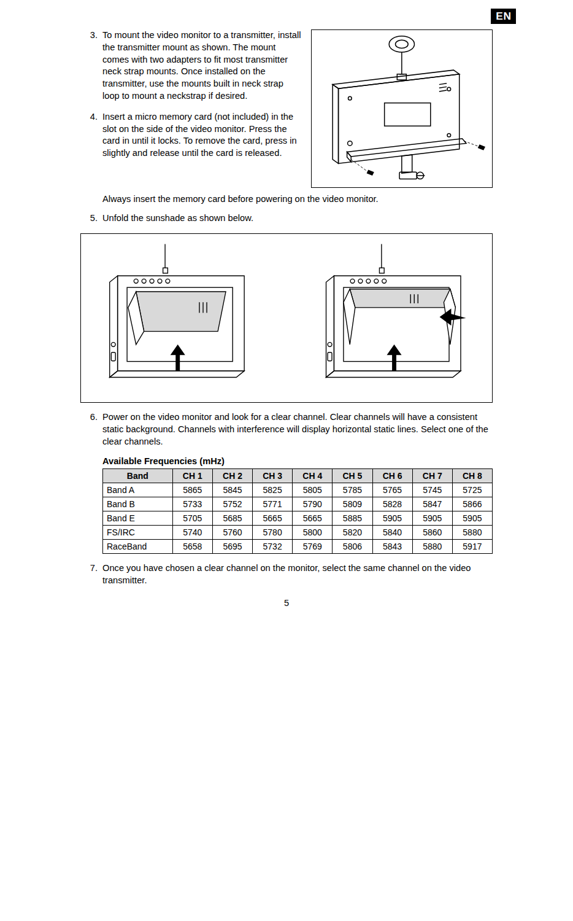EN
3.
To mount the video monitor to a transmitter, install the transmitter mount as shown. The mount comes with two adapters to fit most transmitter neck strap mounts. Once installed on the transmitter, use the mounts built in neck strap loop to mount a neckstrap if desired.
4.
Insert a micro memory card (not included) in the slot on the side of the video monitor. Press the card in until it locks. To remove the card, press in slightly and release until the card is released.
Always insert the memory card before powering on the video monitor.
5.
Unfold the sunshade as shown below.
6.
Power on the video monitor and look for a clear channel. Clear channels will have a consistent static background. Channels with interference will display horizontal static lines. Select one of the clear channels.
Available Frequencies (mHz)
| Band | CH 1 | CH 2 | CH 3 | CH 4 | CH 5 | CH 6 | CH 7 | CH 8 |
| --- | --- | --- | --- | --- | --- | --- | --- | --- |
| Band A | 5865 | 5845 | 5825 | 5805 | 5785 | 5765 | 5745 | 5725 |
| Band B | 5733 | 5752 | 5771 | 5790 | 5809 | 5828 | 5847 | 5866 |
| Band E | 5705 | 5685 | 5665 | 5665 | 5885 | 5905 | 5905 | 5905 |
| FS/IRC | 5740 | 5760 | 5780 | 5800 | 5820 | 5840 | 5860 | 5880 |
| RaceBand | 5658 | 5695 | 5732 | 5769 | 5806 | 5843 | 5880 | 5917 |
7.
Once you have chosen a clear channel on the monitor, select the same channel on the video transmitter.
5